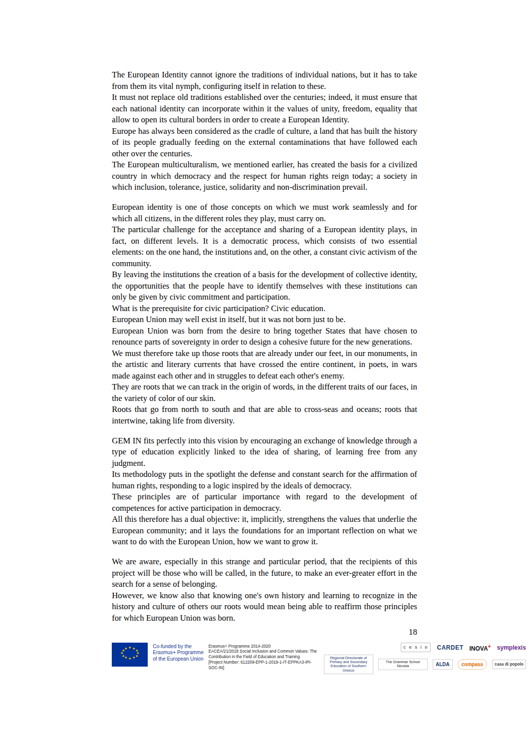The European Identity cannot ignore the traditions of individual nations, but it has to take from them its vital nymph, configuring itself in relation to these.
It must not replace old traditions established over the centuries; indeed, it must ensure that each national identity can incorporate within it the values of unity, freedom, equality that allow to open its cultural borders in order to create a European Identity.
Europe has always been considered as the cradle of culture, a land that has built the history of its people gradually feeding on the external contaminations that have followed each other over the centuries.
The European multiculturalism, we mentioned earlier, has created the basis for a civilized country in which democracy and the respect for human rights reign today; a society in which inclusion, tolerance, justice, solidarity and non-discrimination prevail.
European identity is one of those concepts on which we must work seamlessly and for which all citizens, in the different roles they play, must carry on.
The particular challenge for the acceptance and sharing of a European identity plays, in fact, on different levels. It is a democratic process, which consists of two essential elements: on the one hand, the institutions and, on the other, a constant civic activism of the community.
By leaving the institutions the creation of a basis for the development of collective identity, the opportunities that the people have to identify themselves with these institutions can only be given by civic commitment and participation.
What is the prerequisite for civic participation? Civic education.
European Union may well exist in itself, but it was not born just to be.
European Union was born from the desire to bring together States that have chosen to renounce parts of sovereignty in order to design a cohesive future for the new generations.
We must therefore take up those roots that are already under our feet, in our monuments, in the artistic and literary currents that have crossed the entire continent, in poets, in wars made against each other and in struggles to defeat each other's enemy.
They are roots that we can track in the origin of words, in the different traits of our faces, in the variety of color of our skin.
Roots that go from north to south and that are able to cross-seas and oceans; roots that intertwine, taking life from diversity.
GEM IN fits perfectly into this vision by encouraging an exchange of knowledge through a type of education explicitly linked to the idea of sharing, of learning free from any judgment.
Its methodology puts in the spotlight the defense and constant search for the affirmation of human rights, responding to a logic inspired by the ideals of democracy.
These principles are of particular importance with regard to the development of competences for active participation in democracy.
All this therefore has a dual objective: it, implicitly, strengthens the values that underlie the European community; and it lays the foundations for an important reflection on what we want to do with the European Union, how we want to grow it.
We are aware, especially in this strange and particular period, that the recipients of this project will be those who will be called, in the future, to make an ever-greater effort in the search for a sense of belonging.
However, we know also that knowing one's own history and learning to recognize in the history and culture of others our roots would mean being able to reaffirm those principles for which European Union was born.
18
★ ★ ★ ★ ★ ★ ★ ★ ★ ★ ★ ★
Co-funded by the
Erasmus+ Programme
of the European Union
Erasmus+ Programme 2014-2020
EACEA/21/2018 Social Inclusion and Common Values: The
Contribution in the Field of Education and Training
[Project Number: 612209-EPP-1-2019-1-IT-EPPKA3-IPI-SOC-IN]
c e s i e CARDET INOVA+ symplexis
Regional Directorate of Primary and Secondary Education of Southern Greece The Grammar School Nicosia ALDA compass casa di popolo